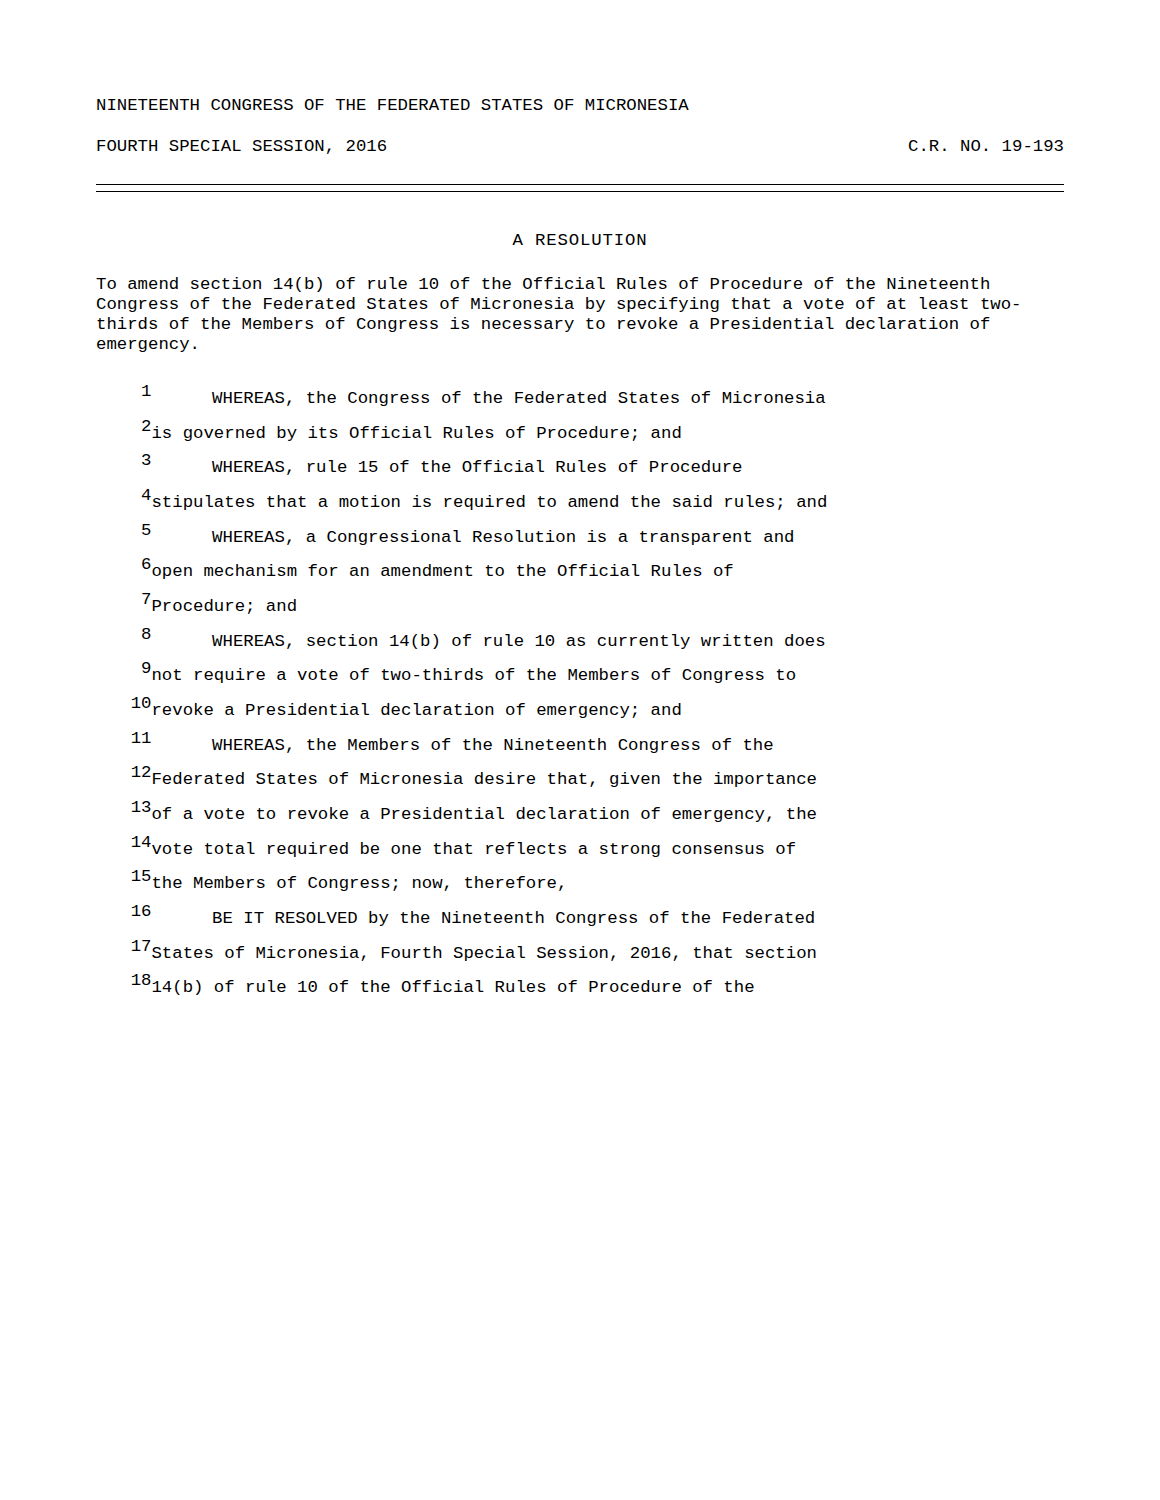NINETEENTH CONGRESS OF THE FEDERATED STATES OF MICRONESIA
FOURTH SPECIAL SESSION, 2016 C.R. NO. 19-193
A RESOLUTION
To amend section 14(b) of rule 10 of the Official Rules of Procedure of the Nineteenth Congress of the Federated States of Micronesia by specifying that a vote of at least two-thirds of the Members of Congress is necessary to revoke a Presidential declaration of emergency.
| 1 | WHEREAS, the Congress of the Federated States of Micronesia |
| 2 | is governed by its Official Rules of Procedure; and |
| 3 | WHEREAS, rule 15 of the Official Rules of Procedure |
| 4 | stipulates that a motion is required to amend the said rules; and |
| 5 | WHEREAS, a Congressional Resolution is a transparent and |
| 6 | open mechanism for an amendment to the Official Rules of |
| 7 | Procedure; and |
| 8 | WHEREAS, section 14(b) of rule 10 as currently written does |
| 9 | not require a vote of two-thirds of the Members of Congress to |
| 10 | revoke a Presidential declaration of emergency; and |
| 11 | WHEREAS, the Members of the Nineteenth Congress of the |
| 12 | Federated States of Micronesia desire that, given the importance |
| 13 | of a vote to revoke a Presidential declaration of emergency, the |
| 14 | vote total required be one that reflects a strong consensus of |
| 15 | the Members of Congress; now, therefore, |
| 16 | BE IT RESOLVED by the Nineteenth Congress of the Federated |
| 17 | States of Micronesia, Fourth Special Session, 2016, that section |
| 18 | 14(b) of rule 10 of the Official Rules of Procedure of the |